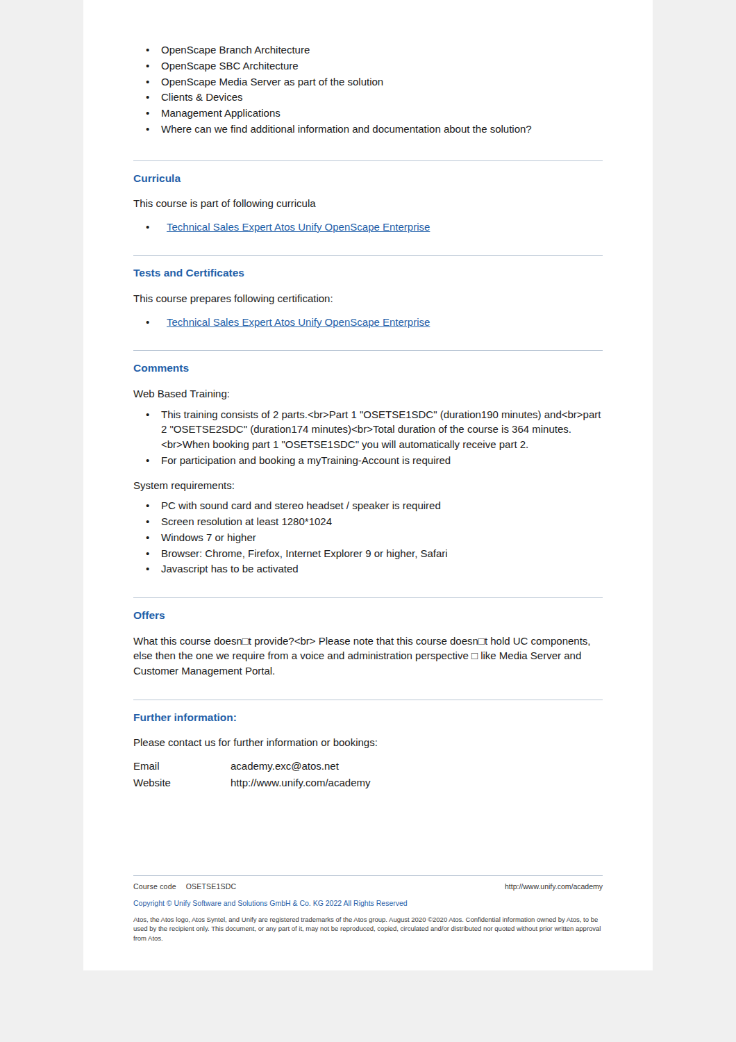OpenScape Branch Architecture
OpenScape SBC Architecture
OpenScape Media Server as part of the solution
Clients & Devices
Management Applications
Where can we find additional information and documentation about the solution?
Curricula
This course is part of following curricula
Technical Sales Expert Atos Unify OpenScape Enterprise
Tests and Certificates
This course prepares following certification:
Technical Sales Expert Atos Unify OpenScape Enterprise
Comments
Web Based Training:
This training consists of 2 parts.<br>Part 1 "OSETSE1SDC" (duration190 minutes) and<br>part 2 "OSETSE2SDC" (duration174 minutes)<br>Total duration of the course is 364 minutes.<br>When booking part 1 "OSETSE1SDC" you will automatically receive part 2.
For participation and booking a myTraining-Account is required
System requirements:
PC with sound card and stereo headset / speaker is required
Screen resolution at least 1280*1024
Windows 7 or higher
Browser: Chrome, Firefox, Internet Explorer 9 or higher, Safari
Javascript has to be activated
Offers
What this course doesn□t provide?<br> Please note that this course doesn□t hold UC components, else then the one we require from a voice and administration perspective □ like Media Server and Customer Management Portal.
Further information:
Please contact us for further information or bookings:
| Email | academy.exc@atos.net |
| Website | http://www.unify.com/academy |
Course code OSETSE1SDC
http://www.unify.com/academy
Copyright © Unify Software and Solutions GmbH & Co. KG 2022 All Rights Reserved
Atos, the Atos logo, Atos Syntel, and Unify are registered trademarks of the Atos group. August 2020 ©2020 Atos. Confidential information owned by Atos, to be used by the recipient only. This document, or any part of it, may not be reproduced, copied, circulated and/or distributed nor quoted without prior written approval from Atos.